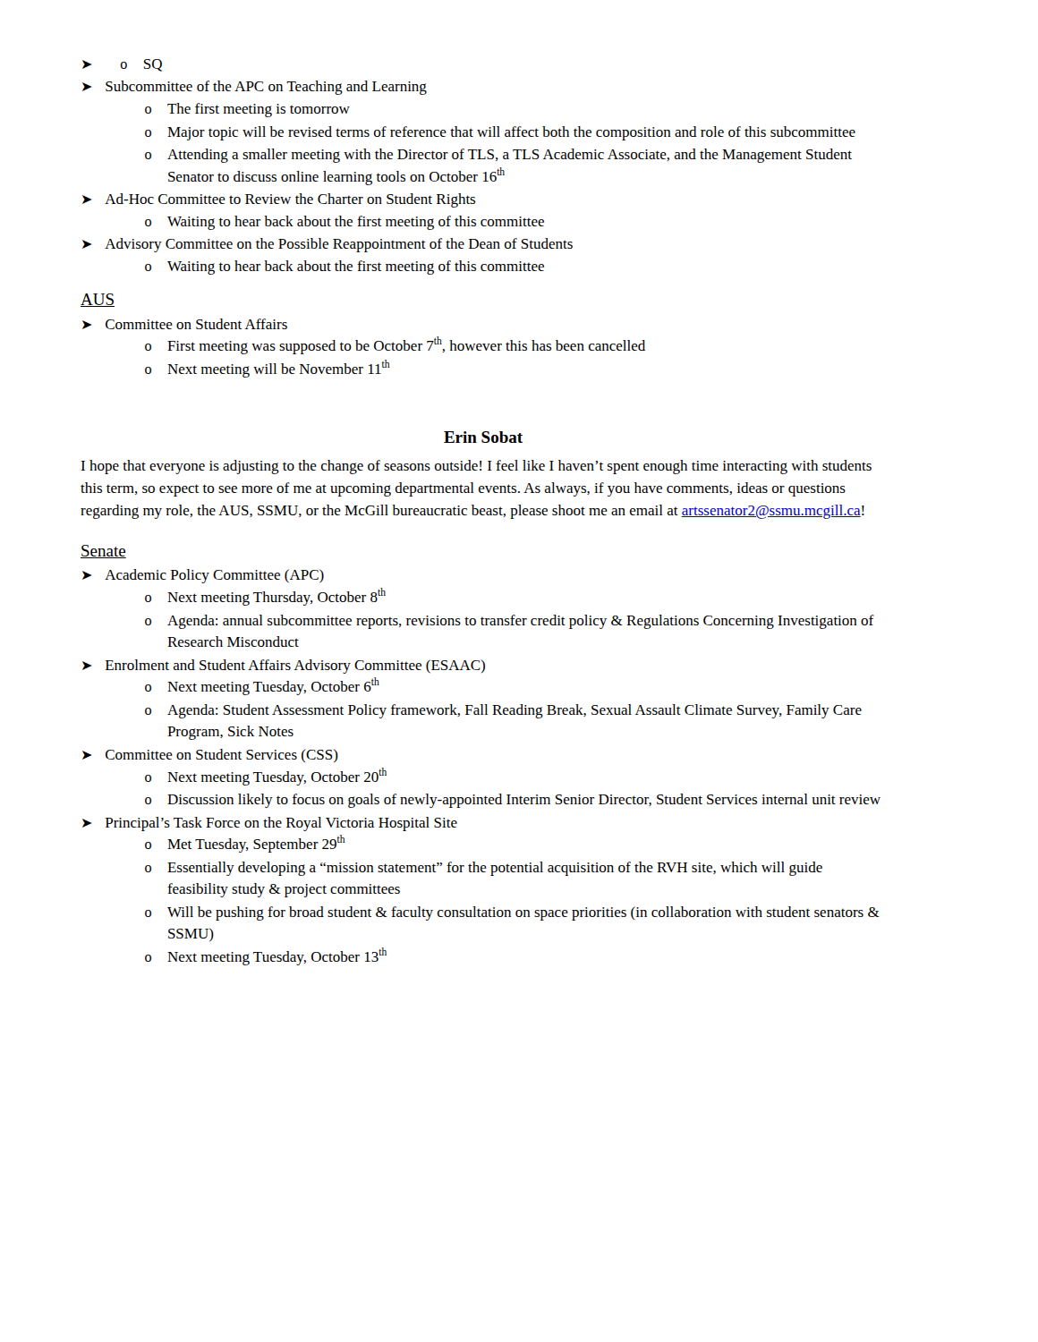SQ
Subcommittee of the APC on Teaching and Learning
The first meeting is tomorrow
Major topic will be revised terms of reference that will affect both the composition and role of this subcommittee
Attending a smaller meeting with the Director of TLS, a TLS Academic Associate, and the Management Student Senator to discuss online learning tools on October 16th
Ad-Hoc Committee to Review the Charter on Student Rights
Waiting to hear back about the first meeting of this committee
Advisory Committee on the Possible Reappointment of the Dean of Students
Waiting to hear back about the first meeting of this committee
AUS
Committee on Student Affairs
First meeting was supposed to be October 7th, however this has been cancelled
Next meeting will be November 11th
Erin Sobat
I hope that everyone is adjusting to the change of seasons outside! I feel like I haven’t spent enough time interacting with students this term, so expect to see more of me at upcoming departmental events. As always, if you have comments, ideas or questions regarding my role, the AUS, SSMU, or the McGill bureaucratic beast, please shoot me an email at artssenator2@ssmu.mcgill.ca!
Senate
Academic Policy Committee (APC)
Next meeting Thursday, October 8th
Agenda: annual subcommittee reports, revisions to transfer credit policy & Regulations Concerning Investigation of Research Misconduct
Enrolment and Student Affairs Advisory Committee (ESAAC)
Next meeting Tuesday, October 6th
Agenda: Student Assessment Policy framework, Fall Reading Break, Sexual Assault Climate Survey, Family Care Program, Sick Notes
Committee on Student Services (CSS)
Next meeting Tuesday, October 20th
Discussion likely to focus on goals of newly-appointed Interim Senior Director, Student Services internal unit review
Principal’s Task Force on the Royal Victoria Hospital Site
Met Tuesday, September 29th
Essentially developing a “mission statement” for the potential acquisition of the RVH site, which will guide feasibility study & project committees
Will be pushing for broad student & faculty consultation on space priorities (in collaboration with student senators & SSMU)
Next meeting Tuesday, October 13th